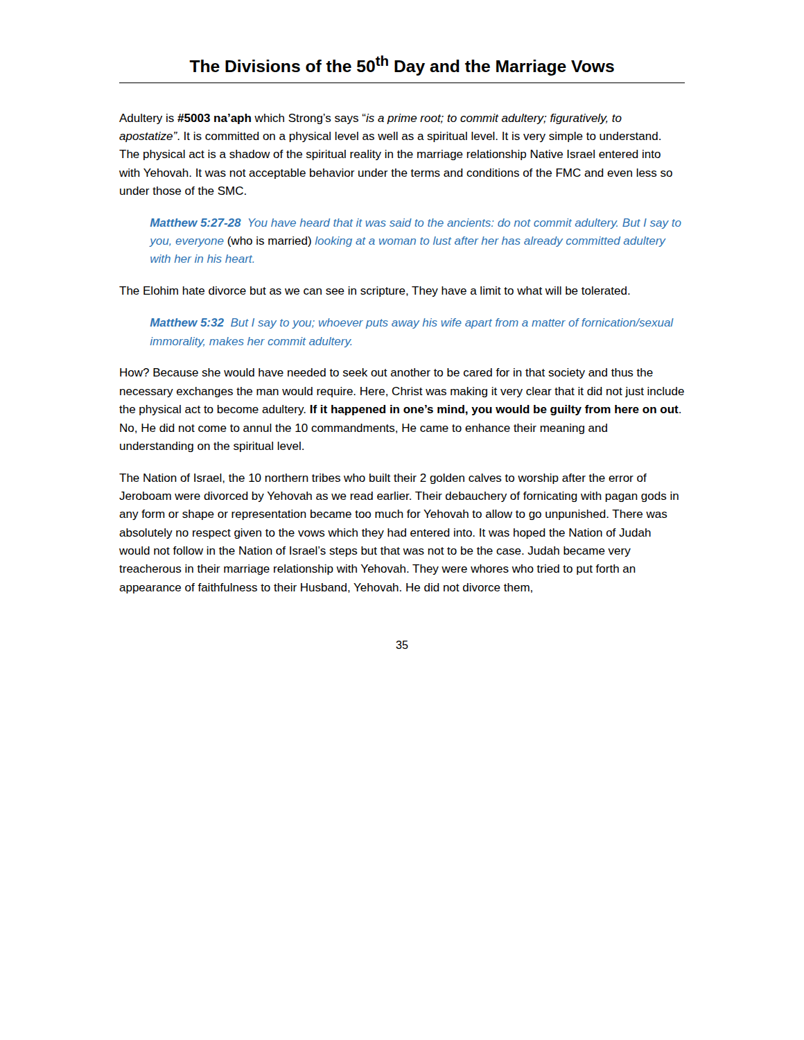The Divisions of the 50th Day and the Marriage Vows
Adultery is #5003 na’aph which Strong’s says “is a prime root; to commit adultery; figuratively, to apostatize”. It is committed on a physical level as well as a spiritual level. It is very simple to understand. The physical act is a shadow of the spiritual reality in the marriage relationship Native Israel entered into with Yehovah. It was not acceptable behavior under the terms and conditions of the FMC and even less so under those of the SMC.
Matthew 5:27-28 You have heard that it was said to the ancients: do not commit adultery. But I say to you, everyone (who is married) looking at a woman to lust after her has already committed adultery with her in his heart.
The Elohim hate divorce but as we can see in scripture, They have a limit to what will be tolerated.
Matthew 5:32 But I say to you; whoever puts away his wife apart from a matter of fornication/sexual immorality, makes her commit adultery.
How? Because she would have needed to seek out another to be cared for in that society and thus the necessary exchanges the man would require. Here, Christ was making it very clear that it did not just include the physical act to become adultery. If it happened in one’s mind, you would be guilty from here on out. No, He did not come to annul the 10 commandments, He came to enhance their meaning and understanding on the spiritual level.
The Nation of Israel, the 10 northern tribes who built their 2 golden calves to worship after the error of Jeroboam were divorced by Yehovah as we read earlier. Their debauchery of fornicating with pagan gods in any form or shape or representation became too much for Yehovah to allow to go unpunished. There was absolutely no respect given to the vows which they had entered into. It was hoped the Nation of Judah would not follow in the Nation of Israel’s steps but that was not to be the case. Judah became very treacherous in their marriage relationship with Yehovah. They were whores who tried to put forth an appearance of faithfulness to their Husband, Yehovah. He did not divorce them,
35